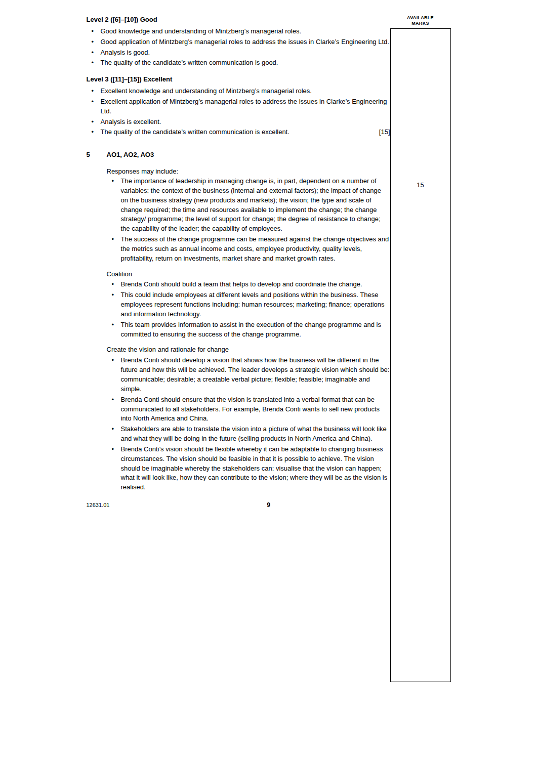AVAILABLE
MARKS
15
Level 2 ([6]–[10]) Good
Good knowledge and understanding of Mintzberg’s managerial roles.
Good application of Mintzberg’s managerial roles to address the issues in Clarke’s Engineering Ltd.
Analysis is good.
The quality of the candidate’s written communication is good.
Level 3 ([11]–[15]) Excellent
Excellent knowledge and understanding of Mintzberg’s managerial roles.
Excellent application of Mintzberg’s managerial roles to address the issues in Clarke’s Engineering Ltd.
Analysis is excellent.
The quality of the candidate’s written communication is excellent. [15]
5
AO1, AO2, AO3
Responses may include:
The importance of leadership in managing change is, in part, dependent on a number of variables: the context of the business (internal and external factors); the impact of change on the business strategy (new products and markets); the vision; the type and scale of change required; the time and resources available to implement the change; the change strategy/ programme; the level of support for change; the degree of resistance to change; the capability of the leader; the capability of employees.
The success of the change programme can be measured against the change objectives and the metrics such as annual income and costs, employee productivity, quality levels, profitability, return on investments, market share and market growth rates.
Coalition
Brenda Conti should build a team that helps to develop and coordinate the change.
This could include employees at different levels and positions within the business. These employees represent functions including: human resources; marketing; finance; operations and information technology.
This team provides information to assist in the execution of the change programme and is committed to ensuring the success of the change programme.
Create the vision and rationale for change
Brenda Conti should develop a vision that shows how the business will be different in the future and how this will be achieved. The leader develops a strategic vision which should be: communicable; desirable; a creatable verbal picture; flexible; feasible; imaginable and simple.
Brenda Conti should ensure that the vision is translated into a verbal format that can be communicated to all stakeholders. For example, Brenda Conti wants to sell new products into North America and China.
Stakeholders are able to translate the vision into a picture of what the business will look like and what they will be doing in the future (selling products in North America and China).
Brenda Conti’s vision should be flexible whereby it can be adaptable to changing business circumstances. The vision should be feasible in that it is possible to achieve. The vision should be imaginable whereby the stakeholders can: visualise that the vision can happen; what it will look like, how they can contribute to the vision; where they will be as the vision is realised.
12631.01
9